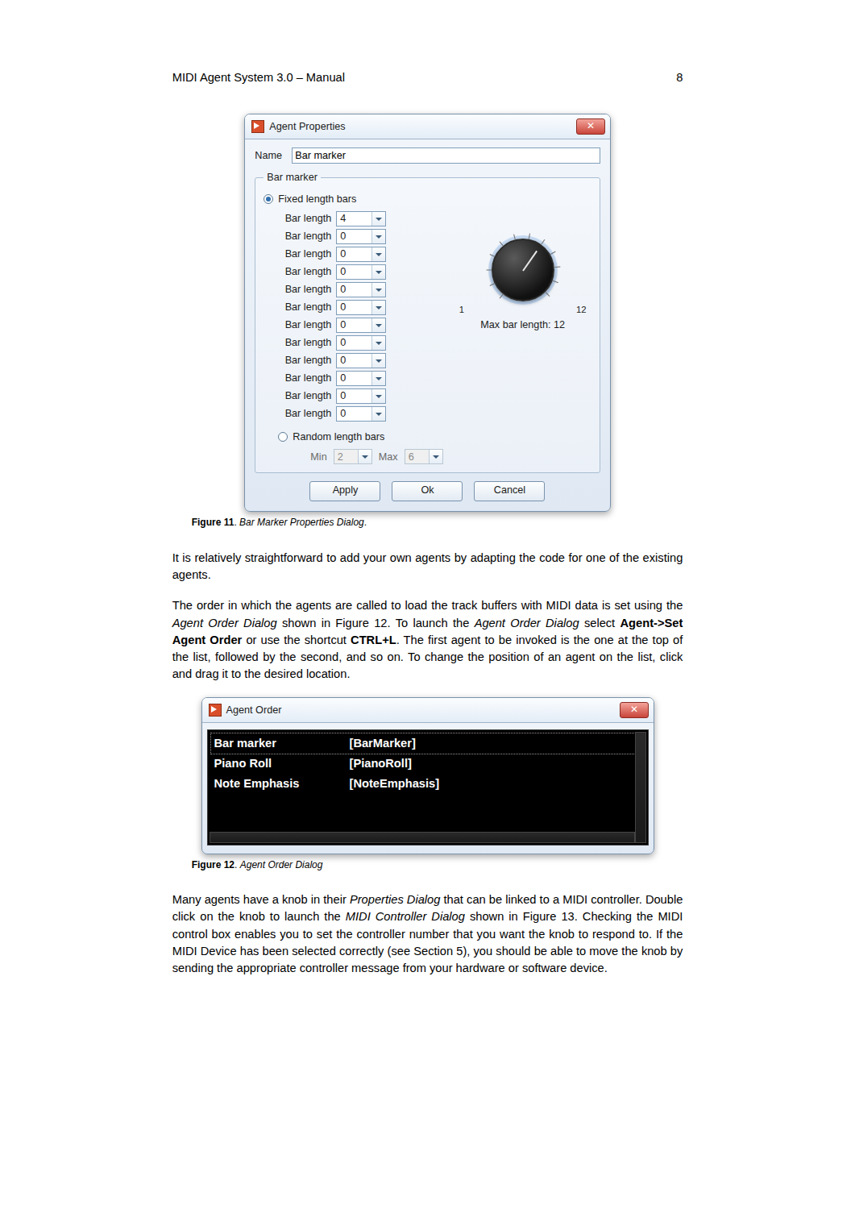MIDI Agent System 3.0 – Manual
8
Agent Properties
✕
Name
Bar marker
Fixed length bars
Bar length
4
Bar length
0
Bar length
0
Bar length
0
Bar length
0
Bar length
0
Bar length
0
Bar length
0
Bar length
0
Bar length
0
Bar length
0
Bar length
0
Random length bars
Min
2
Max
6
112
Max bar length: 12
Apply
Ok
Cancel
Figure 11. Bar Marker Properties Dialog.
It is relatively straightforward to add your own agents by adapting the code for one of the existing agents.
The order in which the agents are called to load the track buffers with MIDI data is set using the Agent Order Dialog shown in Figure 12. To launch the Agent Order Dialog select Agent->Set Agent Order or use the shortcut CTRL+L. The first agent to be invoked is the one at the top of the list, followed by the second, and so on. To change the position of an agent on the list, click and drag it to the desired location.
Agent Order
✕
Bar marker[BarMarker]
Piano Roll[PianoRoll]
Note Emphasis[NoteEmphasis]
Figure 12. Agent Order Dialog
Many agents have a knob in their Properties Dialog that can be linked to a MIDI controller. Double click on the knob to launch the MIDI Controller Dialog shown in Figure 13. Checking the MIDI control box enables you to set the controller number that you want the knob to respond to. If the MIDI Device has been selected correctly (see Section 5), you should be able to move the knob by sending the appropriate controller message from your hardware or software device.